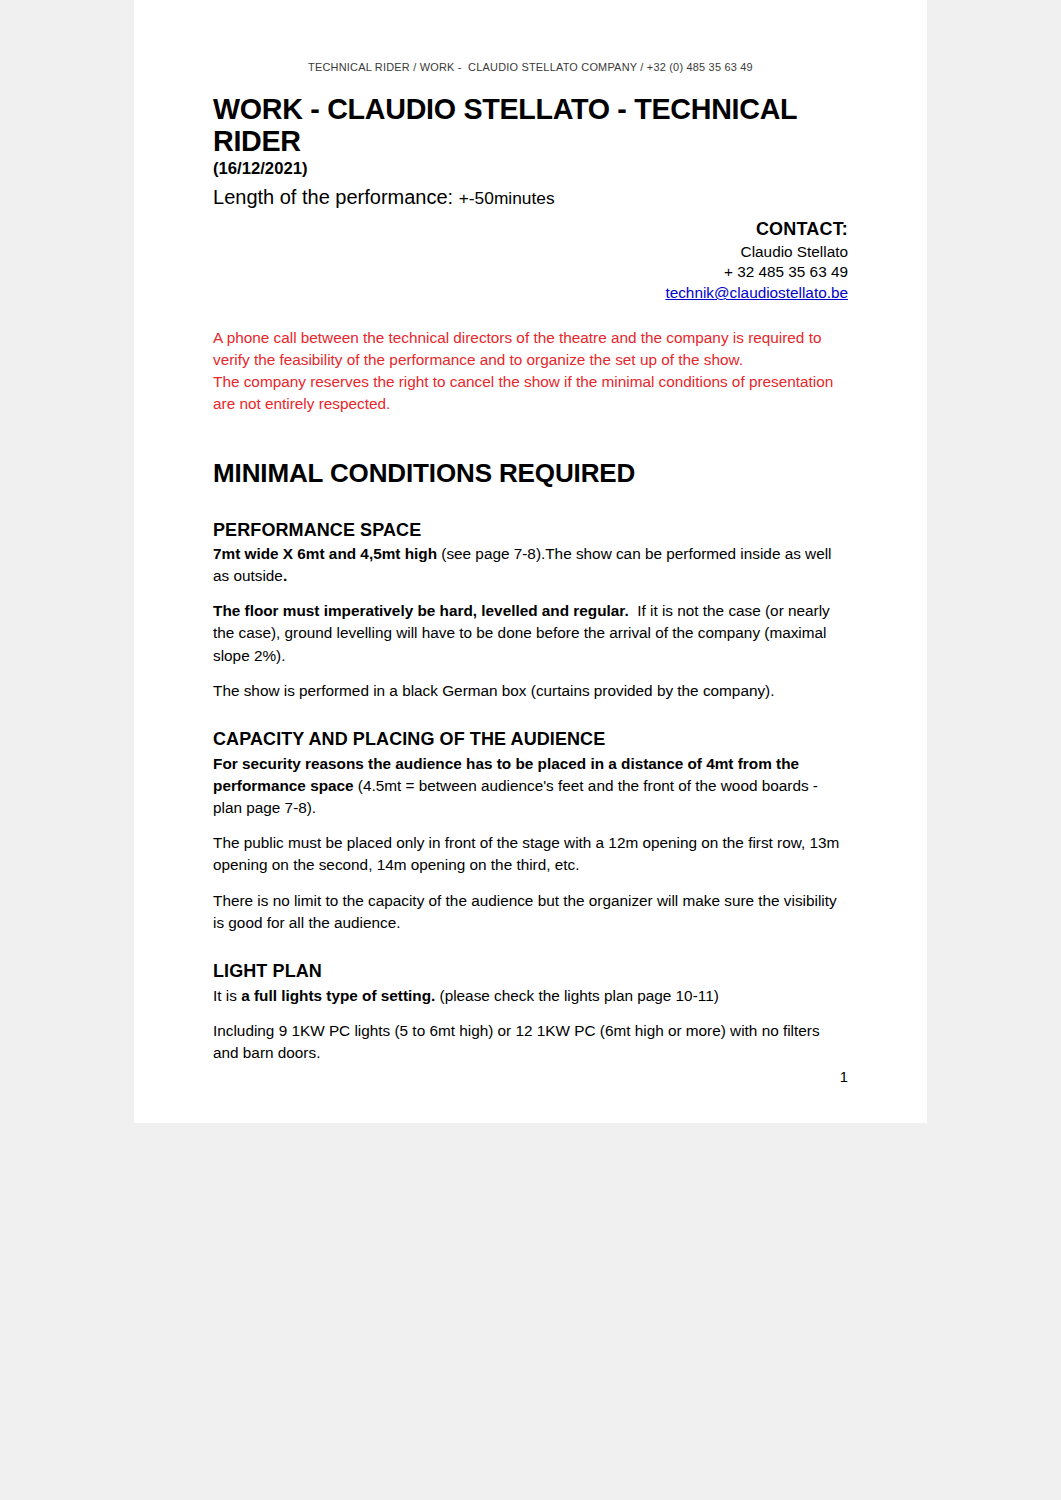TECHNICAL RIDER / WORK - CLAUDIO STELLATO COMPANY / +32 (0) 485 35 63 49
WORK - CLAUDIO STELLATO - TECHNICAL RIDER
(16/12/2021)
Length of the performance: +-50minutes
CONTACT:
Claudio Stellato
+ 32 485 35 63 49
technik@claudiostellato.be
A phone call between the technical directors of the theatre and the company is required to verify the feasibility of the performance and to organize the set up of the show.
The company reserves the right to cancel the show if the minimal conditions of presentation are not entirely respected.
MINIMAL CONDITIONS REQUIRED
PERFORMANCE SPACE
7mt wide X 6mt and 4,5mt high (see page 7-8).The show can be performed inside as well as outside.
The floor must imperatively be hard, levelled and regular. If it is not the case (or nearly the case), ground levelling will have to be done before the arrival of the company (maximal slope 2%).
The show is performed in a black German box (curtains provided by the company).
CAPACITY AND PLACING OF THE AUDIENCE
For security reasons the audience has to be placed in a distance of 4mt from the performance space (4.5mt = between audience's feet and the front of the wood boards - plan page 7-8).
The public must be placed only in front of the stage with a 12m opening on the first row, 13m opening on the second, 14m opening on the third, etc.
There is no limit to the capacity of the audience but the organizer will make sure the visibility is good for all the audience.
LIGHT PLAN
It is a full lights type of setting. (please check the lights plan page 10-11)
Including 9 1KW PC lights (5 to 6mt high) or 12 1KW PC (6mt high or more) with no filters and barn doors.
1